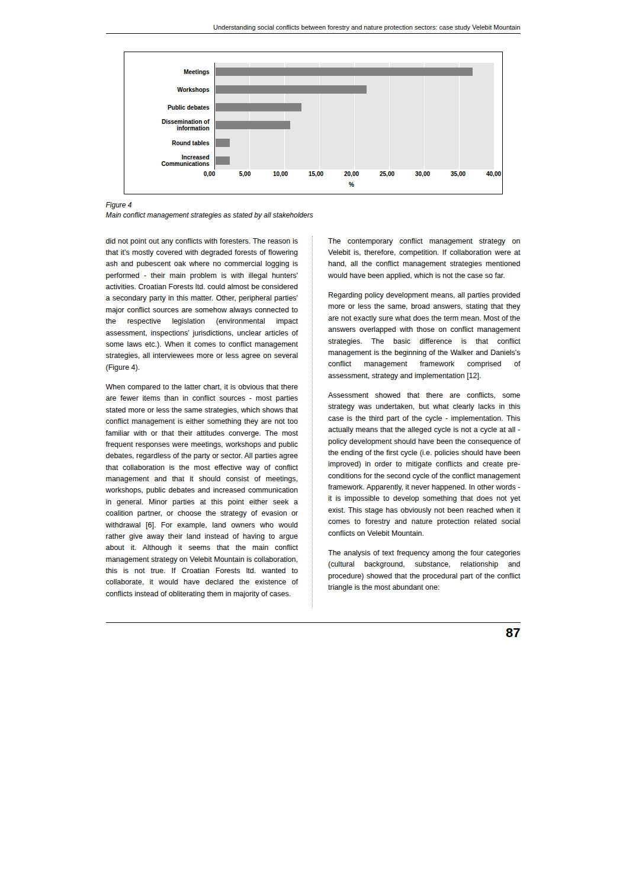Understanding social conflicts between forestry and nature protection sectors: case study Velebit Mountain
Meetings
Workshops
Public debates
Dissemination of
information
Round tables
Increased
Communications
0,00 5,00 10,00 15,00 20,00 25,00 30,00 35,00 40,00
%
Figure 4
Main conflict management strategies as stated by all stakeholders
did not point out any conflicts with foresters. The reason is that it's mostly covered with degraded forests of flowering ash and pubescent oak where no commercial logging is performed - their main problem is with illegal hunters' activities. Croatian Forests ltd. could almost be considered a secondary party in this matter. Other, peripheral parties' major conflict sources are somehow always connected to the respective legislation (environmental impact assessment, inspections' jurisdictions, unclear articles of some laws etc.). When it comes to conflict management strategies, all interviewees more or less agree on several (Figure 4).
When compared to the latter chart, it is obvious that there are fewer items than in conflict sources - most parties stated more or less the same strategies, which shows that conflict management is either something they are not too familiar with or that their attitudes converge. The most frequent responses were meetings, workshops and public debates, regardless of the party or sector. All parties agree that collaboration is the most effective way of conflict management and that it should consist of meetings, workshops, public debates and increased communication in general. Minor parties at this point either seek a coalition partner, or choose the strategy of evasion or withdrawal [6]. For example, land owners who would rather give away their land instead of having to argue about it. Although it seems that the main conflict management strategy on Velebit Mountain is collaboration, this is not true. If Croatian Forests ltd. wanted to collaborate, it would have declared the existence of conflicts instead of obliterating them in majority of cases.
The contemporary conflict management strategy on Velebit is, therefore, competition. If collaboration were at hand, all the conflict management strategies mentioned would have been applied, which is not the case so far.
Regarding policy development means, all parties provided more or less the same, broad answers, stating that they are not exactly sure what does the term mean. Most of the answers overlapped with those on conflict management strategies. The basic difference is that conflict management is the beginning of the Walker and Daniels's conflict management framework comprised of assessment, strategy and implementation [12].
Assessment showed that there are conflicts, some strategy was undertaken, but what clearly lacks in this case is the third part of the cycle - implementation. This actually means that the alleged cycle is not a cycle at all - policy development should have been the consequence of the ending of the first cycle (i.e. policies should have been improved) in order to mitigate conflicts and create pre-conditions for the second cycle of the conflict management framework. Apparently, it never happened. In other words - it is impossible to develop something that does not yet exist. This stage has obviously not been reached when it comes to forestry and nature protection related social conflicts on Velebit Mountain.
The analysis of text frequency among the four categories (cultural background, substance, relationship and procedure) showed that the procedural part of the conflict triangle is the most abundant one:
87